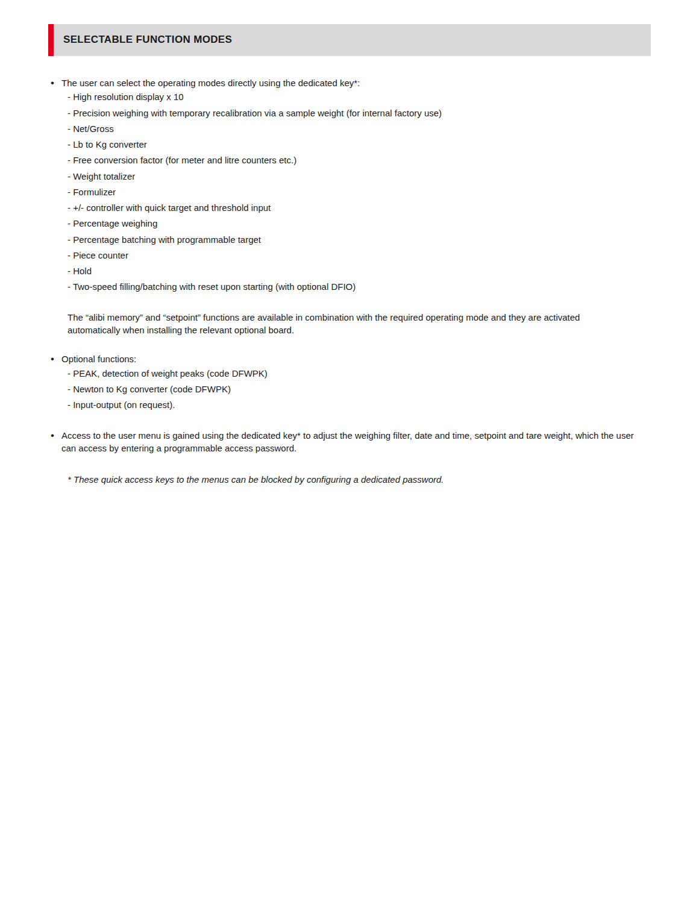Selectable function modes
The user can select the operating modes directly using the dedicated key*:
- High resolution display x 10
- Precision weighing with temporary recalibration via a sample weight (for internal factory use)
- Net/Gross
- Lb to Kg converter
- Free conversion factor (for meter and litre counters etc.)
- Weight totalizer
- Formulizer
- +/- controller with quick target and threshold input
- Percentage weighing
- Percentage batching with programmable target
- Piece counter
- Hold
- Two-speed filling/batching with reset upon starting (with optional DFIO)
The “alibi memory” and “setpoint” functions are available in combination with the required operating mode and they are activated automatically when installing the relevant optional board.
Optional functions:
- PEAK, detection of weight peaks (code DFWPK)
- Newton to Kg converter (code DFWPK)
- Input-output (on request).
Access to the user menu is gained using the dedicated key* to adjust the weighing filter, date and time, setpoint and tare weight, which the user can access by entering a programmable access password.
* These quick access keys to the menus can be blocked by configuring a dedicated password.